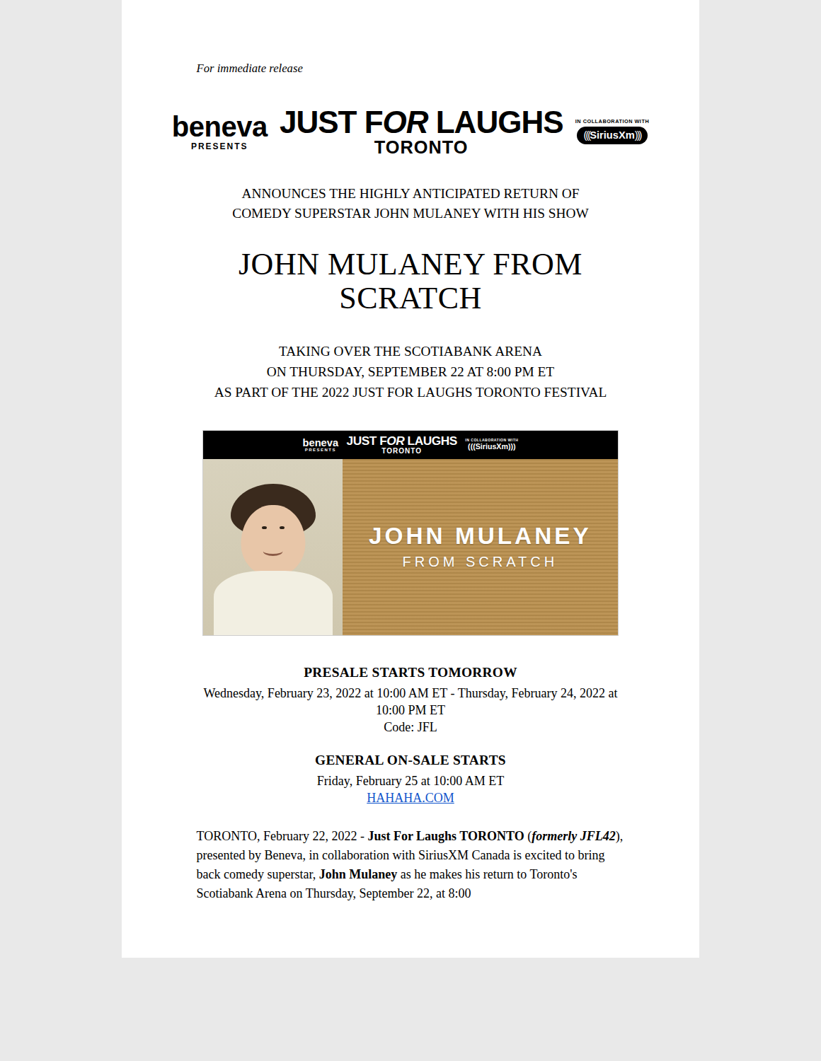For immediate release
beneva
PRESENTS
JUST FOR LAUGHS
TORONTO
IN COLLABORATION WITH
(((SiriusXm)))
ANNOUNCES THE HIGHLY ANTICIPATED RETURN OF
COMEDY SUPERSTAR JOHN MULANEY WITH HIS SHOW
JOHN MULANEY FROM SCRATCH
TAKING OVER THE SCOTIABANK ARENA
ON THURSDAY, SEPTEMBER 22 AT 8:00 PM ET
AS PART OF THE 2022 JUST FOR LAUGHS TORONTO FESTIVAL
benevaPRESENTS
JUST FOR LAUGHSTORONTO
IN COLLABORATION WITH(((SiriusXm)))
JOHN MULANEY
FROM SCRATCH
PRESALE STARTS TOMORROW
Wednesday, February 23, 2022 at 10:00 AM ET - Thursday, February 24, 2022 at 10:00 PM ET
Code: JFL
GENERAL ON-SALE STARTS
Friday, February 25 at 10:00 AM ET
HAHAHA.COM
TORONTO, February 22, 2022 - Just For Laughs TORONTO (formerly JFL42), presented by Beneva, in collaboration with SiriusXM Canada is excited to bring back comedy superstar, John Mulaney as he makes his return to Toronto's Scotiabank Arena on Thursday, September 22, at 8:00